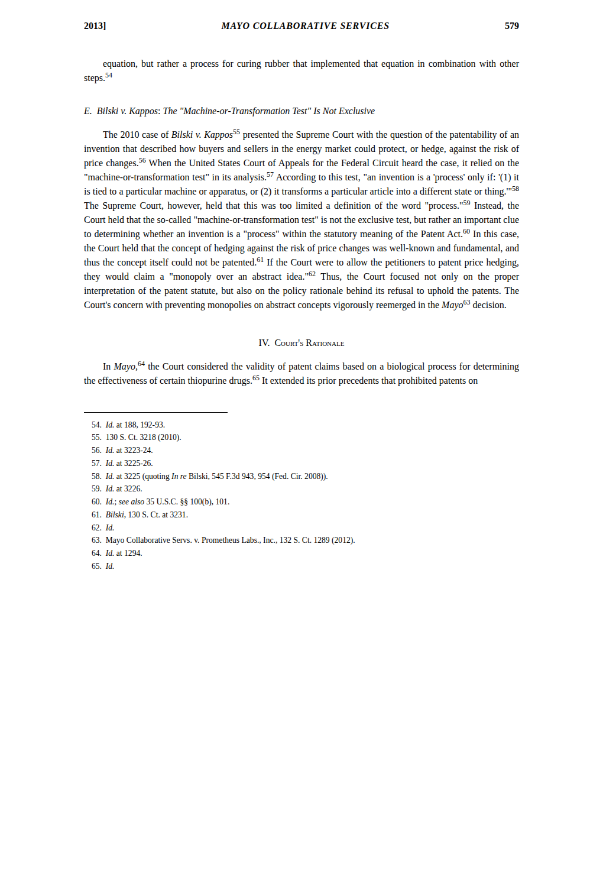2013] Mayo Collaborative Services 579
equation, but rather a process for curing rubber that implemented that equation in combination with other steps.54
E. Bilski v. Kappos: The "Machine-or-Transformation Test" Is Not Exclusive
The 2010 case of Bilski v. Kappos55 presented the Supreme Court with the question of the patentability of an invention that described how buyers and sellers in the energy market could protect, or hedge, against the risk of price changes.56 When the United States Court of Appeals for the Federal Circuit heard the case, it relied on the "machine-or-transformation test" in its analysis.57 According to this test, "an invention is a 'process' only if: '(1) it is tied to a particular machine or apparatus, or (2) it transforms a particular article into a different state or thing.'"58 The Supreme Court, however, held that this was too limited a definition of the word "process."59 Instead, the Court held that the so-called "machine-or-transformation test" is not the exclusive test, but rather an important clue to determining whether an invention is a "process" within the statutory meaning of the Patent Act.60 In this case, the Court held that the concept of hedging against the risk of price changes was well-known and fundamental, and thus the concept itself could not be patented.61 If the Court were to allow the petitioners to patent price hedging, they would claim a "monopoly over an abstract idea."62 Thus, the Court focused not only on the proper interpretation of the patent statute, but also on the policy rationale behind its refusal to uphold the patents. The Court's concern with preventing monopolies on abstract concepts vigorously reemerged in the Mayo63 decision.
IV. Court's Rationale
In Mayo,64 the Court considered the validity of patent claims based on a biological process for determining the effectiveness of certain thiopurine drugs.65 It extended its prior precedents that prohibited patents on
54. Id. at 188, 192-93.
55. 130 S. Ct. 3218 (2010).
56. Id. at 3223-24.
57. Id. at 3225-26.
58. Id. at 3225 (quoting In re Bilski, 545 F.3d 943, 954 (Fed. Cir. 2008)).
59. Id. at 3226.
60. Id.; see also 35 U.S.C. §§ 100(b), 101.
61. Bilski, 130 S. Ct. at 3231.
62. Id.
63. Mayo Collaborative Servs. v. Prometheus Labs., Inc., 132 S. Ct. 1289 (2012).
64. Id. at 1294.
65. Id.